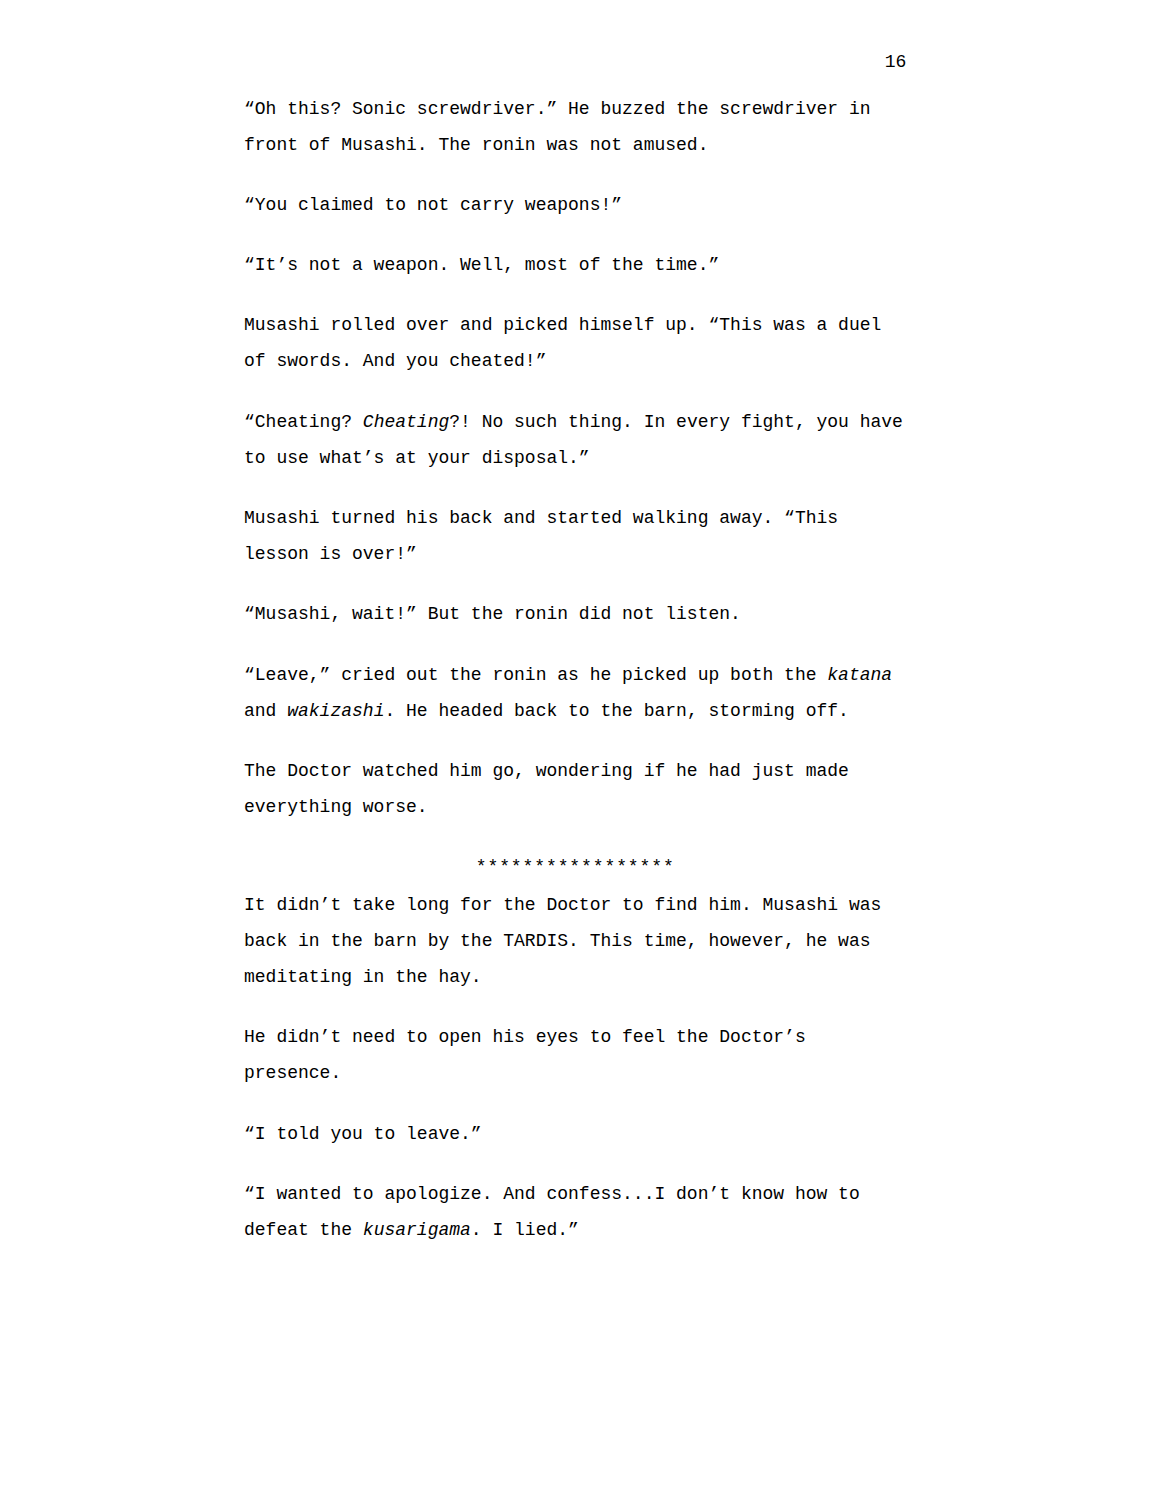16
“Oh this? Sonic screwdriver.” He buzzed the screwdriver in front of Musashi. The ronin was not amused.
“You claimed to not carry weapons!”
“It’s not a weapon. Well, most of the time.”
Musashi rolled over and picked himself up. “This was a duel of swords. And you cheated!”
“Cheating? Cheating?! No such thing. In every fight, you have to use what’s at your disposal.”
Musashi turned his back and started walking away. “This lesson is over!”
“Musashi, wait!” But the ronin did not listen.
“Leave,” cried out the ronin as he picked up both the katana and wakizashi. He headed back to the barn, storming off.
The Doctor watched him go, wondering if he had just made everything worse.
*****************
It didn’t take long for the Doctor to find him. Musashi was back in the barn by the TARDIS. This time, however, he was meditating in the hay.
He didn’t need to open his eyes to feel the Doctor’s presence.
“I told you to leave.”
“I wanted to apologize. And confess...I don’t know how to defeat the kusarigama. I lied.”